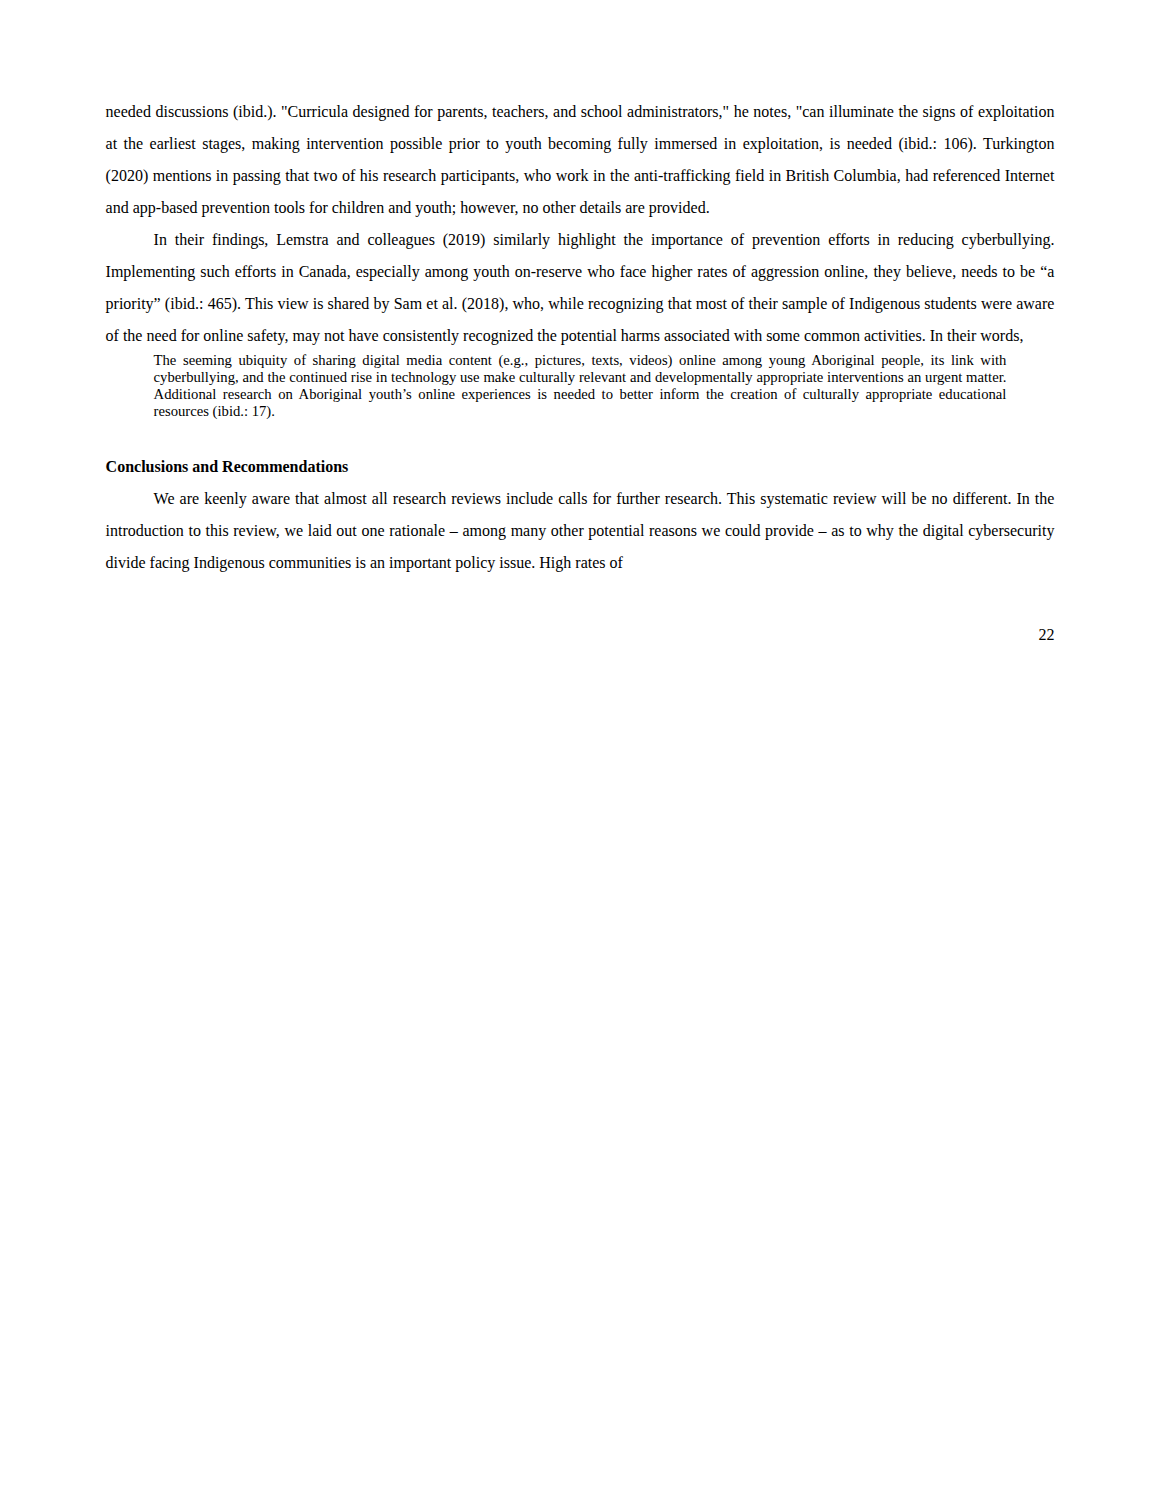needed discussions (ibid.). "Curricula designed for parents, teachers, and school administrators," he notes, "can illuminate the signs of exploitation at the earliest stages, making intervention possible prior to youth becoming fully immersed in exploitation, is needed (ibid.: 106). Turkington (2020) mentions in passing that two of his research participants, who work in the anti-trafficking field in British Columbia, had referenced Internet and app-based prevention tools for children and youth; however, no other details are provided.
In their findings, Lemstra and colleagues (2019) similarly highlight the importance of prevention efforts in reducing cyberbullying. Implementing such efforts in Canada, especially among youth on-reserve who face higher rates of aggression online, they believe, needs to be “a priority” (ibid.: 465). This view is shared by Sam et al. (2018), who, while recognizing that most of their sample of Indigenous students were aware of the need for online safety, may not have consistently recognized the potential harms associated with some common activities. In their words,
The seeming ubiquity of sharing digital media content (e.g., pictures, texts, videos) online among young Aboriginal people, its link with cyberbullying, and the continued rise in technology use make culturally relevant and developmentally appropriate interventions an urgent matter. Additional research on Aboriginal youth’s online experiences is needed to better inform the creation of culturally appropriate educational resources (ibid.: 17).
Conclusions and Recommendations
We are keenly aware that almost all research reviews include calls for further research. This systematic review will be no different. In the introduction to this review, we laid out one rationale – among many other potential reasons we could provide – as to why the digital cybersecurity divide facing Indigenous communities is an important policy issue. High rates of
22